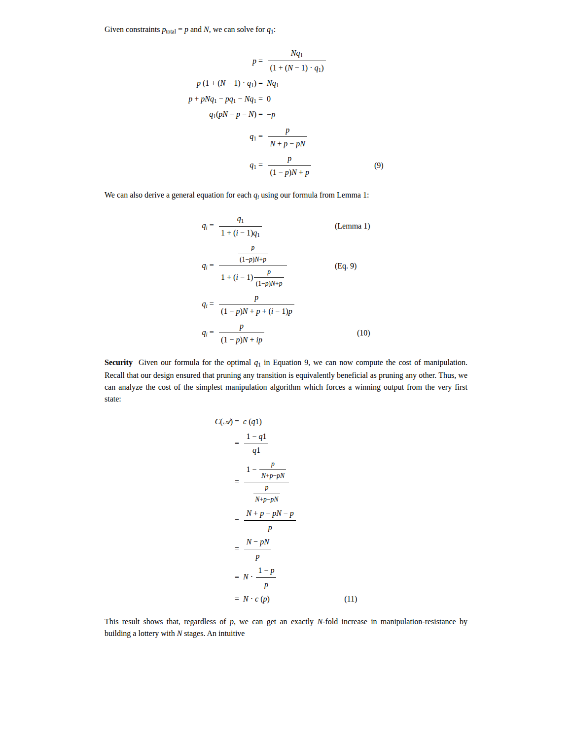Given constraints ptotal = p and N, we can solve for q 1:
p =
Nq 1 (1 + (N − 1) · q 1)
p (1 + (N − 1) · q 1) =
Nq 1
p + pNq 1 − pq 1 − Nq 1 =
0
q 1(pN − p − N) =
−p
q 1 =
p N + p − pN
q 1 =
p (1 − p)N + p
(9)
We can also derive a general equation for each qi using our formula from Lemma 1:
qi =
q 1 1 + (i − 1)q 1
(Lemma 1)
qi =
p (1−p)N+p 1 + (i − 1)p(1−p)N+p
(Eq. 9)
qi =
p (1 − p)N + p + (i − 1)p
qi =
p (1 − p)N + ip
(10)
Security Given our formula for the optimal q 1 in Equation 9, we can now compute the cost of manipulation. Recall that our design ensured that pruning any transition is equivalently beneficial as pruning any other. Thus, we can analyze the cost of the simplest manipulation algorithm which forces a winning output from the very first state:
C(𝒜) =
c (q1)
=
1 − q1 q1
=
1 − pN+p−pN pN+p−pN
=
N + p − pN − p p
=
N − pN p
=
N · 1 − p p
=
N · c (p)
(11)
This result shows that, regardless of p, we can get an exactly N-fold increase in manipulation-resistance by building a lottery with N stages. An intuitive